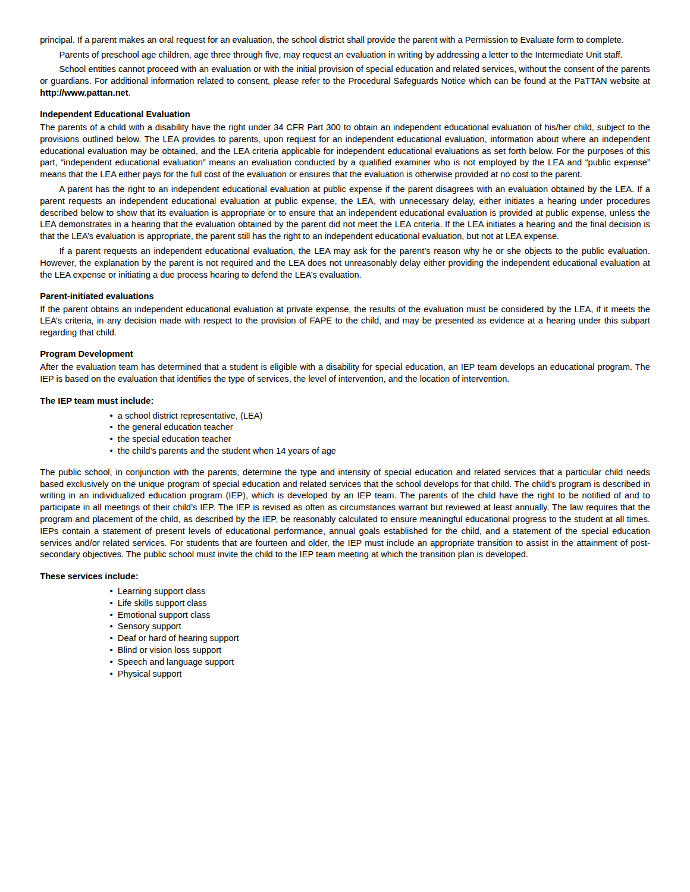principal. If a parent makes an oral request for an evaluation, the school district shall provide the parent with a Permission to Evaluate form to complete.
Parents of preschool age children, age three through five, may request an evaluation in writing by addressing a letter to the Intermediate Unit staff.
School entities cannot proceed with an evaluation or with the initial provision of special education and related services, without the consent of the parents or guardians. For additional information related to consent, please refer to the Procedural Safeguards Notice which can be found at the PaTTAN website at http://www.pattan.net.
Independent Educational Evaluation
The parents of a child with a disability have the right under 34 CFR Part 300 to obtain an independent educational evaluation of his/her child, subject to the provisions outlined below. The LEA provides to parents, upon request for an independent educational evaluation, information about where an independent educational evaluation may be obtained, and the LEA criteria applicable for independent educational evaluations as set forth below. For the purposes of this part, “independent educational evaluation” means an evaluation conducted by a qualified examiner who is not employed by the LEA and “public expense” means that the LEA either pays for the full cost of the evaluation or ensures that the evaluation is otherwise provided at no cost to the parent.
A parent has the right to an independent educational evaluation at public expense if the parent disagrees with an evaluation obtained by the LEA. If a parent requests an independent educational evaluation at public expense, the LEA, with unnecessary delay, either initiates a hearing under procedures described below to show that its evaluation is appropriate or to ensure that an independent educational evaluation is provided at public expense, unless the LEA demonstrates in a hearing that the evaluation obtained by the parent did not meet the LEA criteria. If the LEA initiates a hearing and the final decision is that the LEA’s evaluation is appropriate, the parent still has the right to an independent educational evaluation, but not at LEA expense.
If a parent requests an independent educational evaluation, the LEA may ask for the parent’s reason why he or she objects to the public evaluation. However, the explanation by the parent is not required and the LEA does not unreasonably delay either providing the independent educational evaluation at the LEA expense or initiating a due process hearing to defend the LEA’s evaluation.
Parent-initiated evaluations
If the parent obtains an independent educational evaluation at private expense, the results of the evaluation must be considered by the LEA, if it meets the LEA’s criteria, in any decision made with respect to the provision of FAPE to the child, and may be presented as evidence at a hearing under this subpart regarding that child.
Program Development
After the evaluation team has determined that a student is eligible with a disability for special education, an IEP team develops an educational program. The IEP is based on the evaluation that identifies the type of services, the level of intervention, and the location of intervention.
The IEP team must include:
a school district representative, (LEA)
the general education teacher
the special education teacher
the child’s parents and the student when 14 years of age
The public school, in conjunction with the parents, determine the type and intensity of special education and related services that a particular child needs based exclusively on the unique program of special education and related services that the school develops for that child. The child’s program is described in writing in an individualized education program (IEP), which is developed by an IEP team. The parents of the child have the right to be notified of and to participate in all meetings of their child’s IEP. The IEP is revised as often as circumstances warrant but reviewed at least annually. The law requires that the program and placement of the child, as described by the IEP, be reasonably calculated to ensure meaningful educational progress to the student at all times. IEPs contain a statement of present levels of educational performance, annual goals established for the child, and a statement of the special education services and/or related services. For students that are fourteen and older, the IEP must include an appropriate transition to assist in the attainment of post-secondary objectives. The public school must invite the child to the IEP team meeting at which the transition plan is developed.
These services include:
Learning support class
Life skills support class
Emotional support class
Sensory support
Deaf or hard of hearing support
Blind or vision loss support
Speech and language support
Physical support